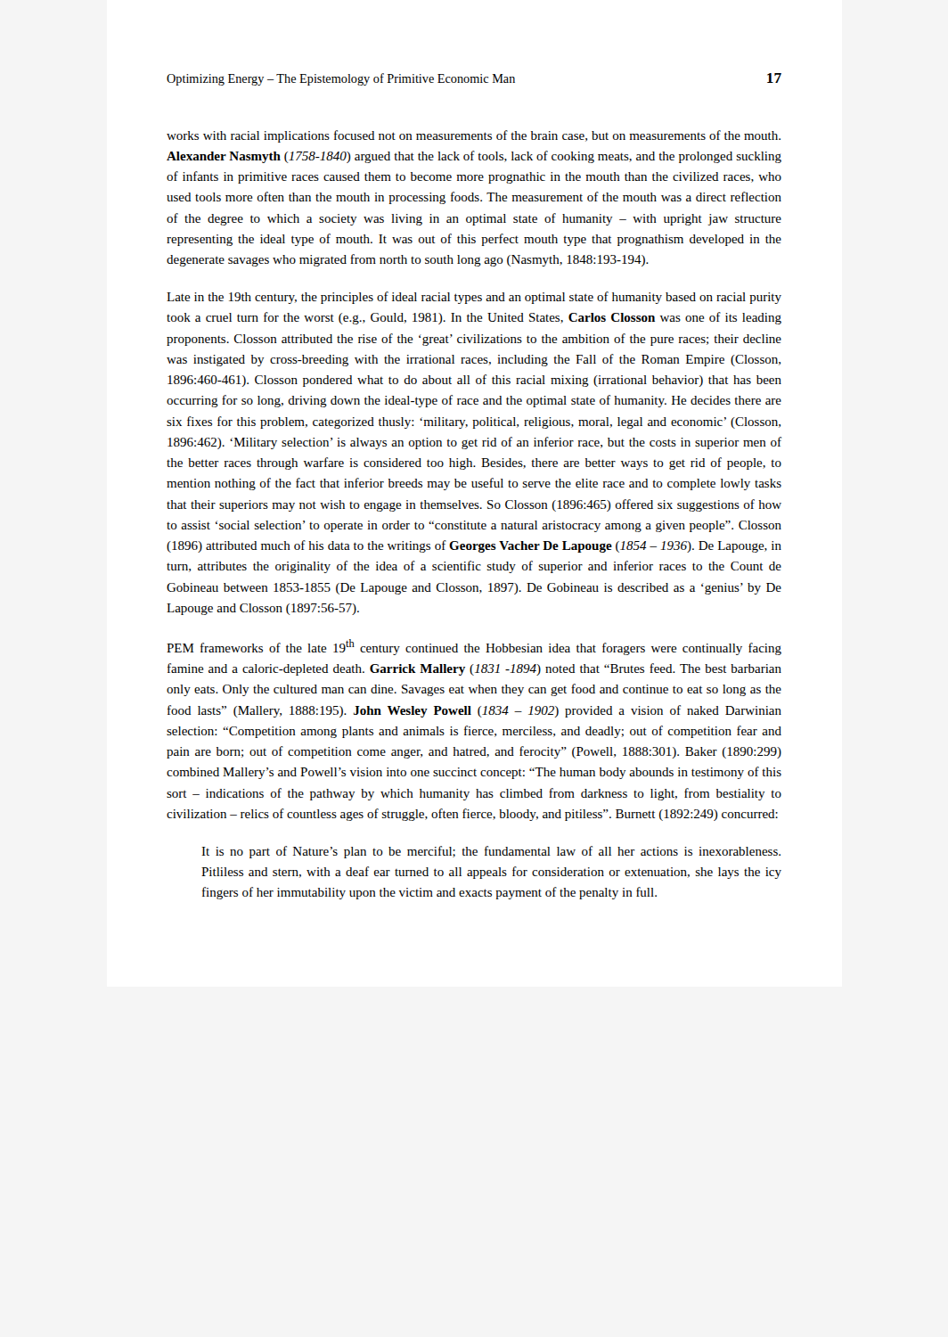Optimizing Energy – The Epistemology of Primitive Economic Man 17
works with racial implications focused not on measurements of the brain case, but on measurements of the mouth. Alexander Nasmyth (1758-1840) argued that the lack of tools, lack of cooking meats, and the prolonged suckling of infants in primitive races caused them to become more prognathic in the mouth than the civilized races, who used tools more often than the mouth in processing foods. The measurement of the mouth was a direct reflection of the degree to which a society was living in an optimal state of humanity – with upright jaw structure representing the ideal type of mouth. It was out of this perfect mouth type that prognathism developed in the degenerate savages who migrated from north to south long ago (Nasmyth, 1848:193-194).
Late in the 19th century, the principles of ideal racial types and an optimal state of humanity based on racial purity took a cruel turn for the worst (e.g., Gould, 1981). In the United States, Carlos Closson was one of its leading proponents. Closson attributed the rise of the ‘great’ civilizations to the ambition of the pure races; their decline was instigated by cross-breeding with the irrational races, including the Fall of the Roman Empire (Closson, 1896:460-461). Closson pondered what to do about all of this racial mixing (irrational behavior) that has been occurring for so long, driving down the ideal-type of race and the optimal state of humanity. He decides there are six fixes for this problem, categorized thusly: ‘military, political, religious, moral, legal and economic’ (Closson, 1896:462). ‘Military selection’ is always an option to get rid of an inferior race, but the costs in superior men of the better races through warfare is considered too high. Besides, there are better ways to get rid of people, to mention nothing of the fact that inferior breeds may be useful to serve the elite race and to complete lowly tasks that their superiors may not wish to engage in themselves. So Closson (1896:465) offered six suggestions of how to assist ‘social selection’ to operate in order to “constitute a natural aristocracy among a given people”. Closson (1896) attributed much of his data to the writings of Georges Vacher De Lapouge (1854 – 1936). De Lapouge, in turn, attributes the originality of the idea of a scientific study of superior and inferior races to the Count de Gobineau between 1853-1855 (De Lapouge and Closson, 1897). De Gobineau is described as a ‘genius’ by De Lapouge and Closson (1897:56-57).
PEM frameworks of the late 19th century continued the Hobbesian idea that foragers were continually facing famine and a caloric-depleted death. Garrick Mallery (1831 -1894) noted that “Brutes feed. The best barbarian only eats. Only the cultured man can dine. Savages eat when they can get food and continue to eat so long as the food lasts” (Mallery, 1888:195). John Wesley Powell (1834 – 1902) provided a vision of naked Darwinian selection: “Competition among plants and animals is fierce, merciless, and deadly; out of competition fear and pain are born; out of competition come anger, and hatred, and ferocity” (Powell, 1888:301). Baker (1890:299) combined Mallery’s and Powell’s vision into one succinct concept: “The human body abounds in testimony of this sort – indications of the pathway by which humanity has climbed from darkness to light, from bestiality to civilization – relics of countless ages of struggle, often fierce, bloody, and pitiless”. Burnett (1892:249) concurred:
It is no part of Nature’s plan to be merciful; the fundamental law of all her actions is inexorableness. Pitliless and stern, with a deaf ear turned to all appeals for consideration or extenuation, she lays the icy fingers of her immutability upon the victim and exacts payment of the penalty in full.